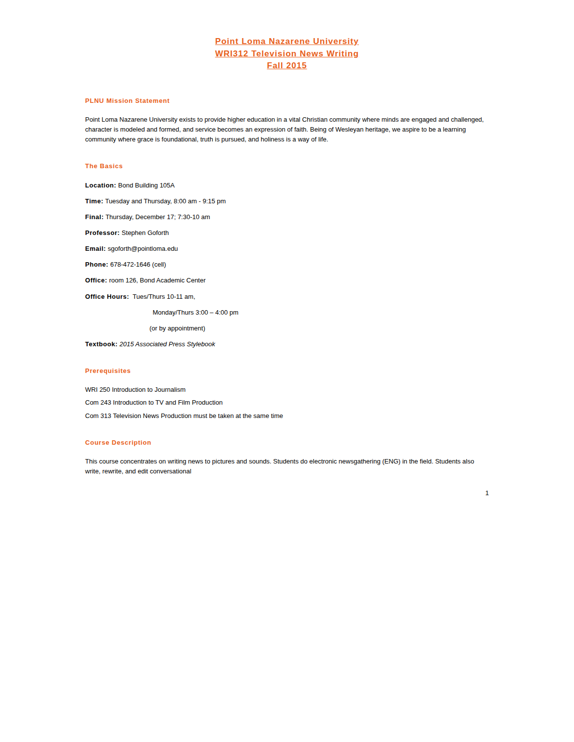Point Loma Nazarene University WRI312 Television News Writing Fall 2015
PLNU Mission Statement
Point Loma Nazarene University exists to provide higher education in a vital Christian community where minds are engaged and challenged, character is modeled and formed, and service becomes an expression of faith. Being of Wesleyan heritage, we aspire to be a learning community where grace is foundational, truth is pursued, and holiness is a way of life.
The Basics
Location: Bond Building 105A
Time: Tuesday and Thursday, 8:00 am - 9:15 pm
Final: Thursday, December 17; 7:30-10 am
Professor: Stephen Goforth
Email: sgoforth@pointloma.edu
Phone: 678-472-1646 (cell)
Office: room 126, Bond Academic Center
Office Hours: Tues/Thurs 10-11 am,
Monday/Thurs 3:00 – 4:00 pm
(or by appointment)
Textbook: 2015 Associated Press Stylebook
Prerequisites
WRI 250 Introduction to Journalism
Com 243 Introduction to TV and Film Production
Com 313 Television News Production must be taken at the same time
Course Description
This course concentrates on writing news to pictures and sounds. Students do electronic newsgathering (ENG) in the field. Students also write, rewrite, and edit conversational
1